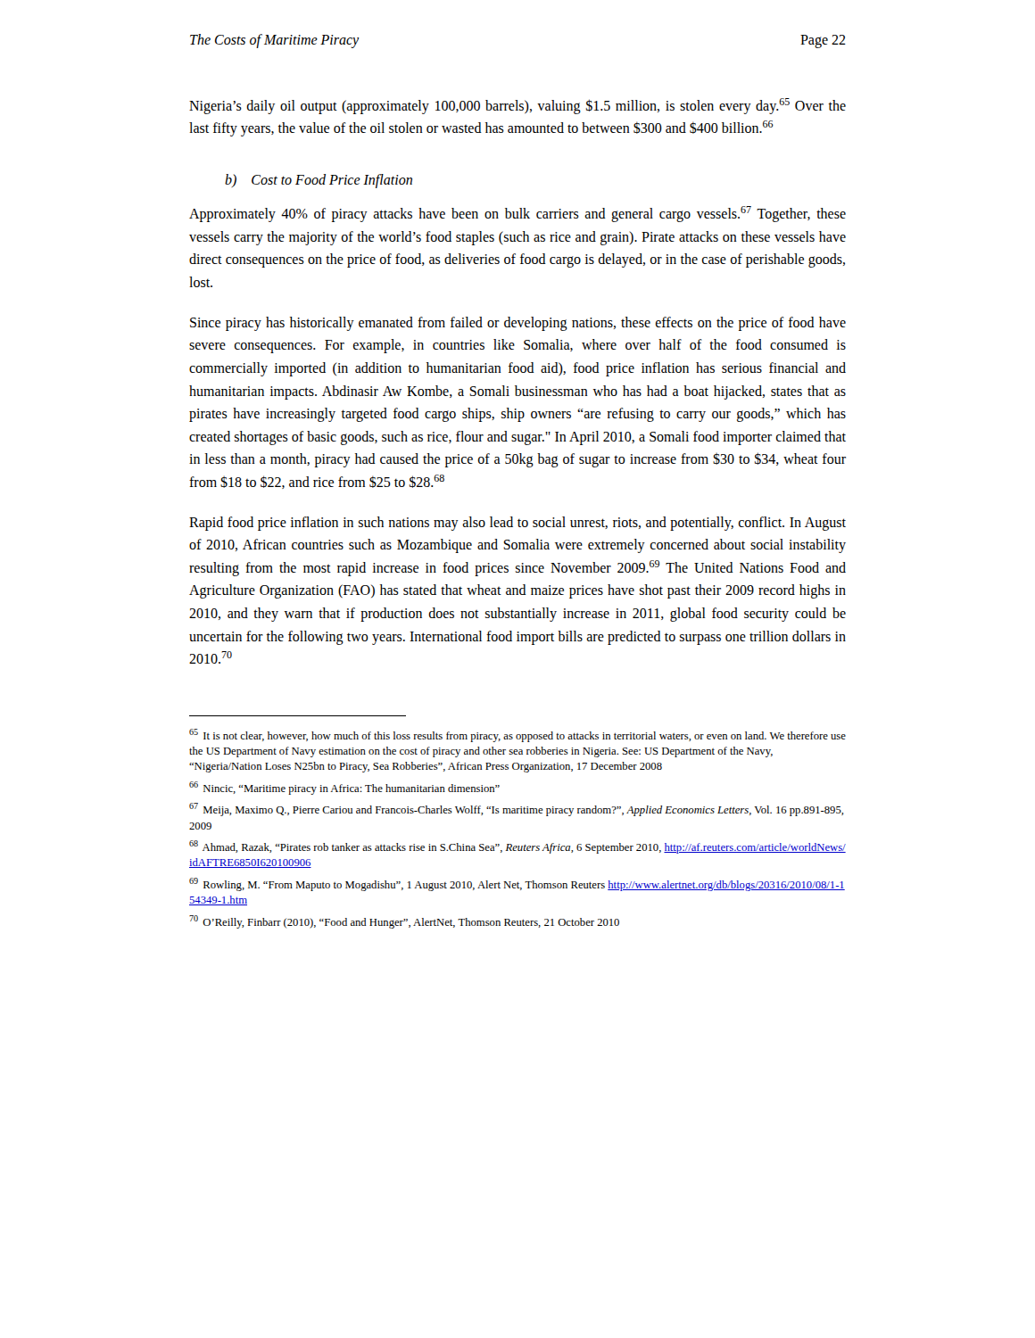The Costs of Maritime Piracy Page 22
Nigeria’s daily oil output (approximately 100,000 barrels), valuing $1.5 million, is stolen every day.65 Over the last fifty years, the value of the oil stolen or wasted has amounted to between $300 and $400 billion.66
b) Cost to Food Price Inflation
Approximately 40% of piracy attacks have been on bulk carriers and general cargo vessels.67 Together, these vessels carry the majority of the world’s food staples (such as rice and grain). Pirate attacks on these vessels have direct consequences on the price of food, as deliveries of food cargo is delayed, or in the case of perishable goods, lost.
Since piracy has historically emanated from failed or developing nations, these effects on the price of food have severe consequences. For example, in countries like Somalia, where over half of the food consumed is commercially imported (in addition to humanitarian food aid), food price inflation has serious financial and humanitarian impacts. Abdinasir Aw Kombe, a Somali businessman who has had a boat hijacked, states that as pirates have increasingly targeted food cargo ships, ship owners “are refusing to carry our goods,” which has created shortages of basic goods, such as rice, flour and sugar." In April 2010, a Somali food importer claimed that in less than a month, piracy had caused the price of a 50kg bag of sugar to increase from $30 to $34, wheat four from $18 to $22, and rice from $25 to $28.68
Rapid food price inflation in such nations may also lead to social unrest, riots, and potentially, conflict. In August of 2010, African countries such as Mozambique and Somalia were extremely concerned about social instability resulting from the most rapid increase in food prices since November 2009.69 The United Nations Food and Agriculture Organization (FAO) has stated that wheat and maize prices have shot past their 2009 record highs in 2010, and they warn that if production does not substantially increase in 2011, global food security could be uncertain for the following two years. International food import bills are predicted to surpass one trillion dollars in 2010.70
65 It is not clear, however, how much of this loss results from piracy, as opposed to attacks in territorial waters, or even on land. We therefore use the US Department of Navy estimation on the cost of piracy and other sea robberies in Nigeria. See: US Department of the Navy, “Nigeria/Nation Loses N25bn to Piracy, Sea Robberies”, African Press Organization, 17 December 2008
66 Nincic, “Maritime piracy in Africa: The humanitarian dimension”
67 Meija, Maximo Q., Pierre Cariou and Francois-Charles Wolff, “Is maritime piracy random?”, Applied Economics Letters, Vol. 16 pp.891-895, 2009
68 Ahmad, Razak, “Pirates rob tanker as attacks rise in S.China Sea”, Reuters Africa, 6 September 2010, http://af.reuters.com/article/worldNews/idAFTRE6850I620100906
69 Rowling, M. “From Maputo to Mogadishu”, 1 August 2010, Alert Net, Thomson Reuters http://www.alertnet.org/db/blogs/20316/2010/08/1-154349-1.htm
70 O’Reilly, Finbarr (2010), “Food and Hunger”, AlertNet, Thomson Reuters, 21 October 2010